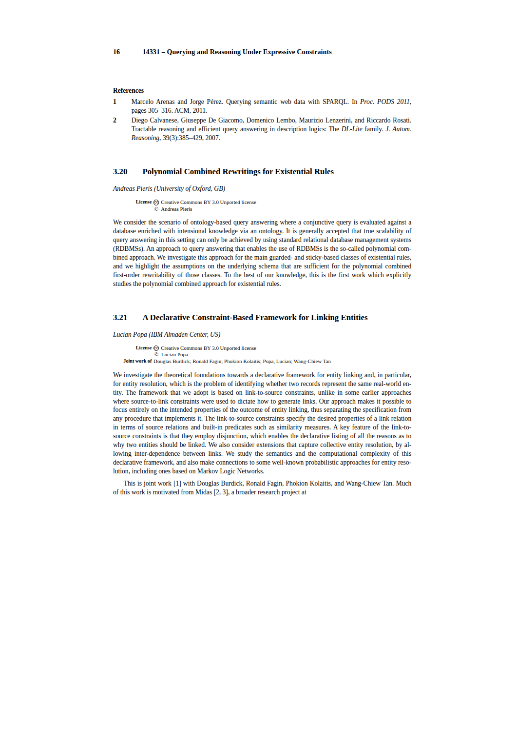16 14331 – Querying and Reasoning Under Expressive Constraints
References
1 Marcelo Arenas and Jorge Pérez. Querying semantic web data with SPARQL. In Proc. PODS 2011, pages 305–316. ACM, 2011.
2 Diego Calvanese, Giuseppe De Giacomo, Domenico Lembo, Maurizio Lenzerini, and Riccardo Rosati. Tractable reasoning and efficient query answering in description logics: The DL-Lite family. J. Autom. Reasoning, 39(3):385–429, 2007.
3.20 Polynomial Combined Rewritings for Existential Rules
Andreas Pieris (University of Oxford, GB)
License cc Creative Commons BY 3.0 Unported license
© Andreas Pieris
We consider the scenario of ontology-based query answering where a conjunctive query is evaluated against a database enriched with intensional knowledge via an ontology. It is generally accepted that true scalability of query answering in this setting can only be achieved by using standard relational database management systems (RDBMSs). An approach to query answering that enables the use of RDBMSs is the so-called polynomial combined approach. We investigate this approach for the main guarded- and sticky-based classes of existential rules, and we highlight the assumptions on the underlying schema that are sufficient for the polynomial combined first-order rewritability of those classes. To the best of our knowledge, this is the first work which explicitly studies the polynomial combined approach for existential rules.
3.21 A Declarative Constraint-Based Framework for Linking Entities
Lucian Popa (IBM Almaden Center, US)
License cc Creative Commons BY 3.0 Unported license
© Lucian Popa
Joint work of Douglas Burdick; Ronald Fagin; Phokion Kolaitis; Popa, Lucian; Wang-Chiew Tan
We investigate the theoretical foundations towards a declarative framework for entity linking and, in particular, for entity resolution, which is the problem of identifying whether two records represent the same real-world entity. The framework that we adopt is based on link-to-source constraints, unlike in some earlier approaches where source-to-link constraints were used to dictate how to generate links. Our approach makes it possible to focus entirely on the intended properties of the outcome of entity linking, thus separating the specification from any procedure that implements it. The link-to-source constraints specify the desired properties of a link relation in terms of source relations and built-in predicates such as similarity measures. A key feature of the link-to-source constraints is that they employ disjunction, which enables the declarative listing of all the reasons as to why two entities should be linked. We also consider extensions that capture collective entity resolution, by allowing inter-dependence between links. We study the semantics and the computational complexity of this declarative framework, and also make connections to some well-known probabilistic approaches for entity resolution, including ones based on Markov Logic Networks.
This is joint work [1] with Douglas Burdick, Ronald Fagin, Phokion Kolaitis, and Wang-Chiew Tan. Much of this work is motivated from Midas [2, 3], a broader research project at